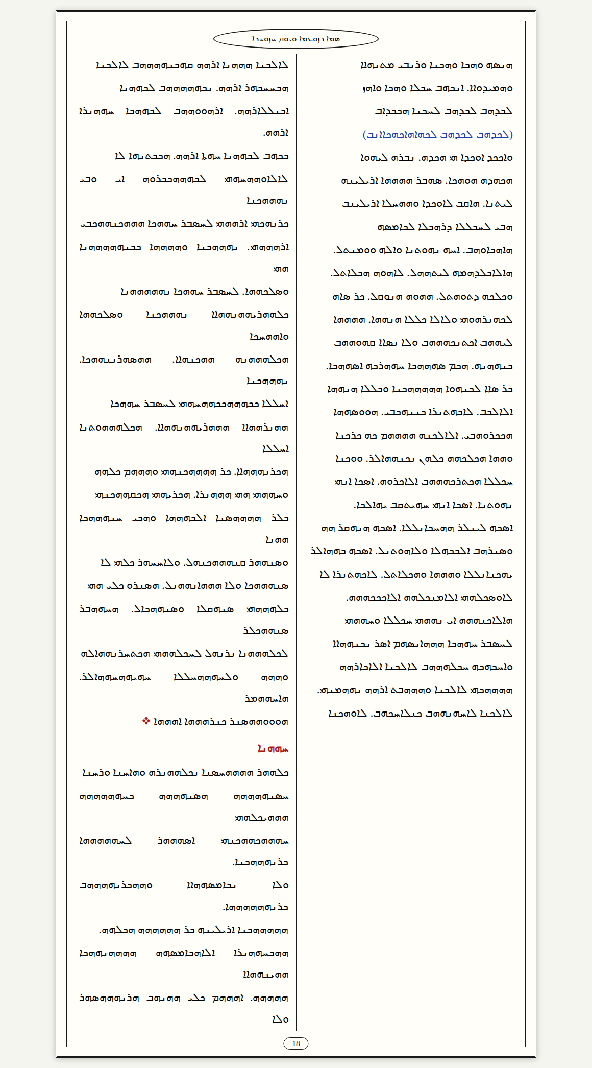ܣܡܐ ܕܙܘܥܡܐ ܘܝܘܡ ܚܙܘܚܕܐ
ܗܢܣܗ ܘܗܟܐ ܘܗܟܢܐ ܘܪܢܒܝ ܡܬܢܗܐܐ
ܘܗܡܝܕܘܐܐ. ܐܢܟܗܒ ܚܟܠܐ ܘܗܟܐ ܘܐܗܙ
ܠܟܕܗܒ ܠܟܕܗܒ ܠܚܟܢܐ ܗܟܟܕܐܒ
(ܠܟܕܗܒ ܠܟܕܗܒ ܠܟܗܐܗܐܟܗܟܐܐܢܒ)
ܘܐܟܟܕ ܐܘܟܕܐ ܗܝ ܗܟܕܗ. ܢܒܪܗ ܠܝܗܘܐ
ܗܟܗܕܗ ܗܘܗܟܐ. ܣܗܒܪ ܗܗܗܗܐ ܐܪܝܠܝܢܗ
ܠܝܬܢܐ. ܗܐܩܒ ܠܐܘܟܕܐ ܘܗܗܚܠܐ ܐܪܝܠܝܢܒ
ܗܒܝ ܠܚܟܠܠܐ ܕܪܗܟܠܐ ܠܟܐܡܣܗ
ܗܐܗܟܐܘܗܒ. ܐܚܗ ܢܗܘܬܢܐ ܘܐܠܗ ܘܘܡܢܬܠ.
ܗܐܠܐܟܠܕܗܡܗ ܠܝܬܗܗܠ. ܠܐܗܘܗ ܗܟܠܐܬܠ.
ܘܟܠܟܗ ܕܬܘܗܬܠ. ܗܗܘܗ ܗܢܘܩܠ. ܟܪ ܣܐܗ
ܠܟܗܢܪܗܘܗܝ ܘܠܐܠܐ ܟܠܠܐ ܗܢܗܗܐ. ܗܗܗܗܐ
ܠܝܗܗܒ ܐܟܬܢܟܗܗܗܒ ܘܠܐ ܢܣܐܐ ܩܗܘܗܗܒ
ܟܢܗܗܢܗ. ܗܟܡ ܣܗܗܗܟܐ ܚܗܗܪܟܗ ܐܣܗܗܟܐ.
ܟܪ ܣܐܐ ܠܟܢܗܘܐ ܗܗܗܗܗܟܢܐ ܘܟܠܠܐ ܗܢܗܗܐ
ܐܠܐܠܟܒ. ܠܐܟܗܬܢܪܐ ܟܢܢܗܟܒܝ. ܗܘܘܣܗܗܐ
ܗܟܟܪܘܗܒܝ. ܐܠܐܠܟܢܗ ܗܗܗܗܡ ܟܗ ܟܪܟܢܐ
ܘܗܗܐ ܗܟܠܟܗܗ ܟܠܗܢ ܢܟܢܗܗܐܠܪ. ܘܘܟܢܐ
ܚܟܠܠܐ ܗܟܬܪܟܗܗܗܒ ܐܠܐܟܪܘܗ. ܐܣܟܐ ܐܢܗܝ
ܢܗܘܬܢܐ. ܐܣܟܐ ܐܢܗܝ ܚܗܝܬܩܒ ܝܗܐܠܟܐ.
ܐܣܟܗ ܠܝܢܠܪ ܗܗܚܟܐܢܠܠܐ. ܐܣܟܗ ܗܢܗܩܪ ܗܗ
ܘܣܢܪܗܒ ܐܠܟܟܗܠܐ ܘܠܐܗܘܬܢܠ. ܐܣܟܗ ܟܗܗܐܠܪ
ܝܗܟܢܐܢܠܠܐ ܘܗܗܗܐ ܘܗܟܠܐܬܠ. ܠܐܟܗܬܢܪܐ ܠܐ
ܠܐܘܣܟܠܗܗܝ ܐܠܐܡܢܟܠܗܗ ܐܠܐܟܟܟܗܗܗ.
ܗܐܠܐܟܢܗܗܗ ܐܝ ܢܗܗܗܝ ܚܟܠܠܐ ܘܚܗܗܗܝ
ܠܚܣܒܪ ܚܗܗܟܐ ܗܗܗܐܢܣܗܡ ܐܣܪ ܢܟܢܗܗܐܐ
ܘܐܚܟܗܟܗ ܚܟܠܗܗܗܒ ܠܐܠܟܢܐ ܐܠܐܟܐܪܗܗ
ܗܗܗܗܟܗܝ ܠܐܠܟܢܐ ܘܗܗܗܒܬ ܐܪܗܗ ܢܗܗܡܢܗܝ.
ܠܐܠܟܢܐ ܠܐܚܗܢܗܗܒ ܟܢܠܐܚܟܗܒ. ܠܐܘܗܟܢܐ
ܠܐܠܟܢܐ ܗܗܗܢܐ ܐܪܗܗ ܩܗܟܢܗܗܗܗܒ ܠܐܠܟܢܐ
ܗܟܚܚܟܗܪ ܐܪܗܗ. ܢܟܗܗܗܗܗܒ ܠܟܗܗܢܐ
ܐܟܢܠܠܐܪܗܗ. ܐܪܗܘܘܗܗܒ ܠܟܗܗܟܐ ܚܗܗܢܪܐ ܐܪܗܗ.
ܟܟܗܒ ܠܟܗܗܢܐ ܚܗܬܐ ܐܪܗܗ. ܗܟܟܬܢܗܐ ܠܐ
ܠܐܠܐܘܗܗܚܗܗܝ ܠܟܗܗܗܟܟܪܘܗ ܐܝ ܘܒܝ ܢܗܗܗܟܢܐ
ܟܪܢܗܟܗܝ ܐܪܗܗܗܝ ܠܚܣܒܪ ܚܗܗܟܐ ܗܗܗܟܢܗܗܟܒܝ
ܐܪܗܗܗܗܝ. ܢܗܗܗܟܢܐ ܘܗܗܗܗܐ ܟܟܢܗܗܗܗܗܢܐ ܗܗܝ
ܘܣܠܟܗܗܐ. ܠܚܣܒܪ ܚܗܗܟܐ ܢܗܗܗܗܗܢܐ
ܟܠܗܗܪܝܗܗܢܗܗܐܐ ܢܗܗܗܟܢܐ ܘܣܠܟܗܗܐ ܘܐܗܗܚܟܐ
ܗܟܠܗܗܗܢܗ ܗܗܟܢܗܐܐ. ܗܗܣܗܪܢܢܗܗܟܐ. ܢܗܗܗܟܢܐ
ܐܚܠܠܐ ܟܟܗܗܗܟܟܗܗܚܗܗܝ ܠܚܣܒܪ ܚܗܗܟܐ
ܗܗܢܪܗܗܐܐ ܗܗܗܪܝܗܗܢܗܗܐܐ. ܗܟܠܗܗܗܘܬܢܐ ܐܚܠܠܐ
ܗܟܪܢܗܗܗܐܐ. ܟܪ ܗܗܗܗܟܢܗܗܝ ܘܗܗܗܡ ܟܠܗܗ
ܘܚܗܗܗܝ ܗܗܝ ܗܗܗܢܪܐ. ܗܟܪܝܗܗܝ ܗܟܩܗܗܟܢܗܝ
ܟܠܪ ܗܗܗܗܣܢܐ ܐܠܟܗܗܗܐ ܘܗܟܝ ܚܢܗܗܗܟܐ ܗܗܢܐ
ܘܣܢܗܗܪ ܩܢܗܗܗܟܢܗܠ. ܘܠܐܚܚܗܪ ܟܠܗܝ ܠܐ
ܣܢܗܗܗܟܐ ܘܠܐ ܗܗܗܐܢܗܗܢܠ. ܗܣܢܪܘ ܟܠܝ ܗܗܝ
ܟܠܗܗܗܗܝ ܣܢܗܩܠܐ ܘܣܢܗܗܟܐܠ. ܗܚܗܗܒܪ ܣܢܗܗܟܠܪ
ܠܟܠܗܗܗܢܐ ܢܪܢܗܠ ܠܚܟܠܗܗܗܝ ܗܟܬܚܪܢܗܗܐܠܗ
ܘܗܗܗ ܘܠܚܗܗܗܚܠܠܐ ܚܗܝܗܗܚܗܗܐܠܪ. ܗܐܚܗܗܡܪ
ܗܘܘܘܗܗܣܢܪ ܟܢܪܗܗܗܐ ܐܗܗܗܐ ❖
ܚܗܗܢܐ
ܟܠܗܗܪ ܗܗܗܗܚܣܢܐ ܢܟܠܗܗܢܪܗ ܘܗܐܚܢܐ ܘܪܚܢܐ
ܚܣܢܗܗܗܗܗ ܗܣܢܗܗܗܗ ܟܚܗܗܗܗܗܗ ܗܗܗܝܟܠܗܗܝ
ܚܗܗܗܟܗܗܟܢܗܝ ܐܣܗܗܗܪ ܠܚܗܗܗܗܗܐ ܟܪܢܗܗܗܟܢܐ.
ܘܠܐ ܢܟܐܡܣܗܗܐܐ ܘܗܗܟܪܢܗܗܗܗܒ ܟܪܢܗܗܗܗܗܗܐ.
ܗܗܗܗܗܟܢܐ ܐܪܝܠܝܢܗ ܟܪ ܗܗܗܗܗܗ ܗܟܠܗܗ.
ܗܗܟܚܗܗܢܪܐ ܐܠܐܗܟܐܡܣܗܗ ܗܗܗܗܢܗܗܟܐ ܗܗܝܢܗܗܐܐ
ܗܗܗܗܗ. ܐܗܗܗܡ ܟܠܝ ܗܗܢܗܒ ܗܪܢܗܗܗܣܗܪ ܘܠܐ
18